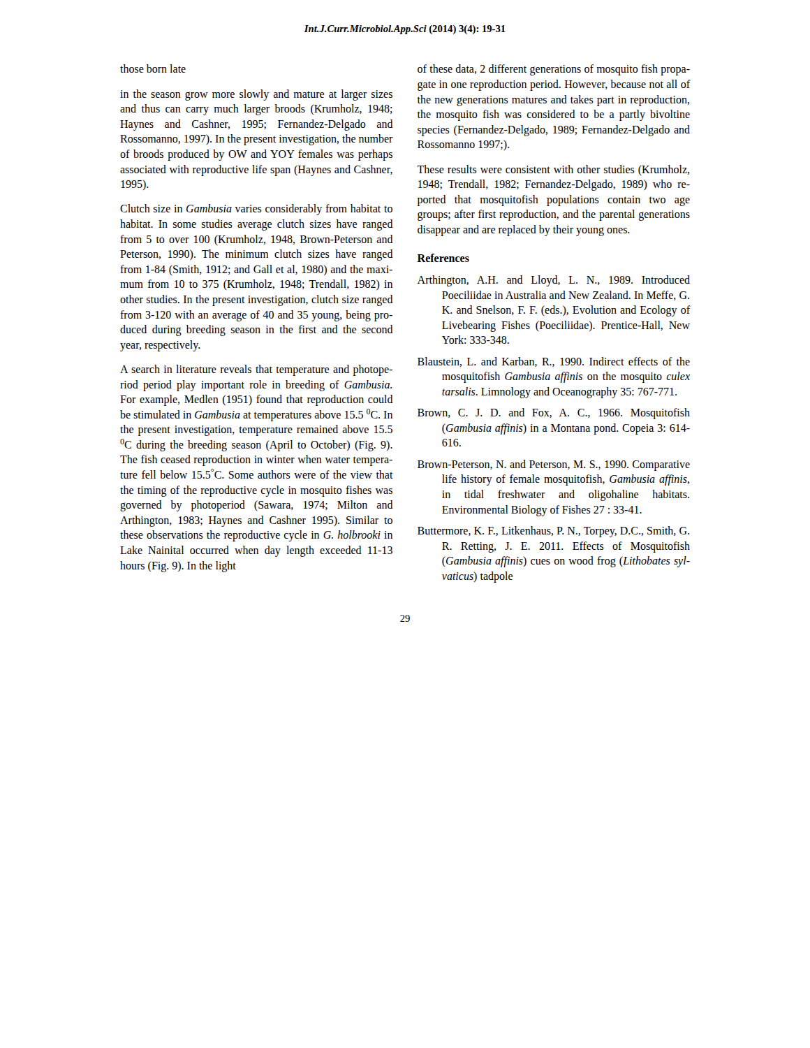Int.J.Curr.Microbiol.App.Sci (2014) 3(4): 19-31
those born late
in the season grow more slowly and mature at larger sizes and thus can carry much larger broods (Krumholz, 1948; Haynes and Cashner, 1995; Fernandez-Delgado and Rossomanno, 1997). In the present investigation, the number of broods produced by OW and YOY females was perhaps associated with reproductive life span (Haynes and Cashner, 1995).
Clutch size in Gambusia varies considerably from habitat to habitat. In some studies average clutch sizes have ranged from 5 to over 100 (Krumholz, 1948, Brown-Peterson and Peterson, 1990). The minimum clutch sizes have ranged from 1-84 (Smith, 1912; and Gall et al, 1980) and the maximum from 10 to 375 (Krumholz, 1948; Trendall, 1982) in other studies. In the present investigation, clutch size ranged from 3-120 with an average of 40 and 35 young, being produced during breeding season in the first and the second year, respectively.
A search in literature reveals that temperature and photoperiod period play important role in breeding of Gambusia. For example, Medlen (1951) found that reproduction could be stimulated in Gambusia at temperatures above 15.5 0C. In the present investigation, temperature remained above 15.5 0C during the breeding season (April to October) (Fig. 9). The fish ceased reproduction in winter when water temperature fell below 15.5°C. Some authors were of the view that the timing of the reproductive cycle in mosquito fishes was governed by photoperiod (Sawara, 1974; Milton and Arthington, 1983; Haynes and Cashner 1995). Similar to these observations the reproductive cycle in G. holbrooki in Lake Nainital occurred when day length exceeded 11-13 hours (Fig. 9). In the light
of these data, 2 different generations of mosquito fish propagate in one reproduction period. However, because not all of the new generations matures and takes part in reproduction, the mosquito fish was considered to be a partly bivoltine species (Fernandez-Delgado, 1989; Fernandez-Delgado and Rossomanno 1997;).
These results were consistent with other studies (Krumholz, 1948; Trendall, 1982; Fernandez-Delgado, 1989) who reported that mosquitofish populations contain two age groups; after first reproduction, and the parental generations disappear and are replaced by their young ones.
References
Arthington, A.H. and Lloyd, L. N., 1989. Introduced Poeciliidae in Australia and New Zealand. In Meffe, G. K. and Snelson, F. F. (eds.), Evolution and Ecology of Livebearing Fishes (Poeciliidae). Prentice-Hall, New York: 333-348.
Blaustein, L. and Karban, R., 1990. Indirect effects of the mosquitofish Gambusia affinis on the mosquito culex tarsalis. Limnology and Oceanography 35: 767-771.
Brown, C. J. D. and Fox, A. C., 1966. Mosquitofish (Gambusia affinis) in a Montana pond. Copeia 3: 614-616.
Brown-Peterson, N. and Peterson, M. S., 1990. Comparative life history of female mosquitofish, Gambusia affinis, in tidal freshwater and oligohaline habitats. Environmental Biology of Fishes 27 : 33-41.
Buttermore, K. F., Litkenhaus, P. N., Torpey, D.C., Smith, G. R. Retting, J. E. 2011. Effects of Mosquitofish (Gambusia affinis) cues on wood frog (Lithobates sylvaticus) tadpole
29